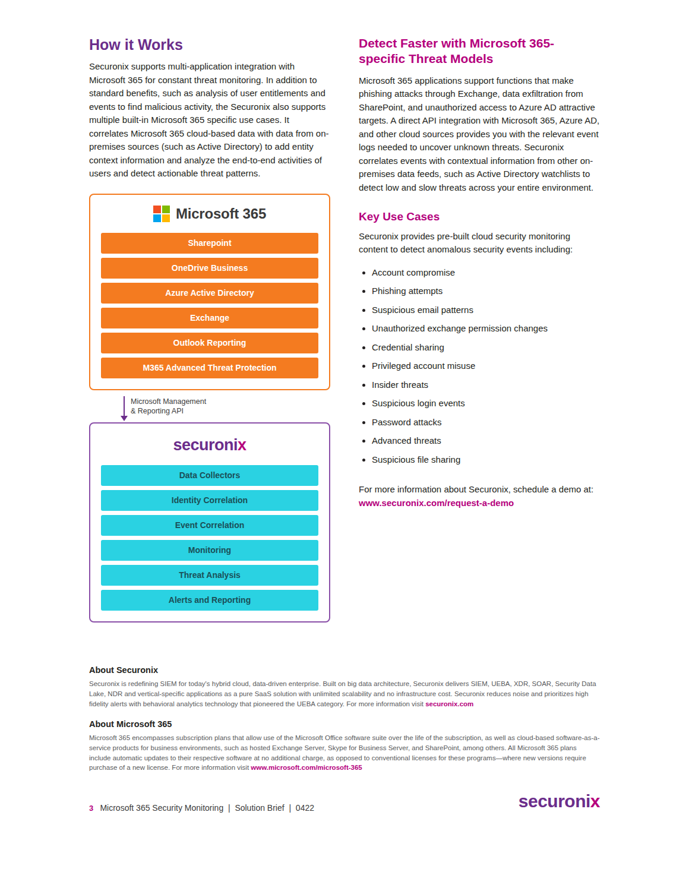How it Works
Securonix supports multi-application integration with Microsoft 365 for constant threat monitoring. In addition to standard benefits, such as analysis of user entitlements and events to find malicious activity, the Securonix also supports multiple built-in Microsoft 365 specific use cases. It correlates Microsoft 365 cloud-based data with data from on-premises sources (such as Active Directory) to add entity context information and analyze the end-to-end activities of users and detect actionable threat patterns.
Microsoft 365
Sharepoint
OneDrive Business
Azure Active Directory
Exchange
Outlook Reporting
M365 Advanced Threat Protection
Microsoft Management
& Reporting API
securonix
Data Collectors
Identity Correlation
Event Correlation
Monitoring
Threat Analysis
Alerts and Reporting
Detect Faster with Microsoft 365-specific Threat Models
Microsoft 365 applications support functions that make phishing attacks through Exchange, data exfiltration from SharePoint, and unauthorized access to Azure AD attractive targets. A direct API integration with Microsoft 365, Azure AD, and other cloud sources provides you with the relevant event logs needed to uncover unknown threats. Securonix correlates events with contextual information from other on-premises data feeds, such as Active Directory watchlists to detect low and slow threats across your entire environment.
Key Use Cases
Securonix provides pre-built cloud security monitoring content to detect anomalous security events including:
Account compromise
Phishing attempts
Suspicious email patterns
Unauthorized exchange permission changes
Credential sharing
Privileged account misuse
Insider threats
Suspicious login events
Password attacks
Advanced threats
Suspicious file sharing
For more information about Securonix, schedule a demo at: www.securonix.com/request-a-demo
About Securonix
Securonix is redefining SIEM for today's hybrid cloud, data-driven enterprise. Built on big data architecture, Securonix delivers SIEM, UEBA, XDR, SOAR, Security Data Lake, NDR and vertical-specific applications as a pure SaaS solution with unlimited scalability and no infrastructure cost. Securonix reduces noise and prioritizes high fidelity alerts with behavioral analytics technology that pioneered the UEBA category. For more information visit securonix.com
About Microsoft 365
Microsoft 365 encompasses subscription plans that allow use of the Microsoft Office software suite over the life of the subscription, as well as cloud-based software-as-a-service products for business environments, such as hosted Exchange Server, Skype for Business Server, and SharePoint, among others. All Microsoft 365 plans include automatic updates to their respective software at no additional charge, as opposed to conventional licenses for these programs—where new versions require purchase of a new license. For more information visit www.microsoft.com/microsoft-365
3 Microsoft 365 Security Monitoring | Solution Brief | 0422
securonix